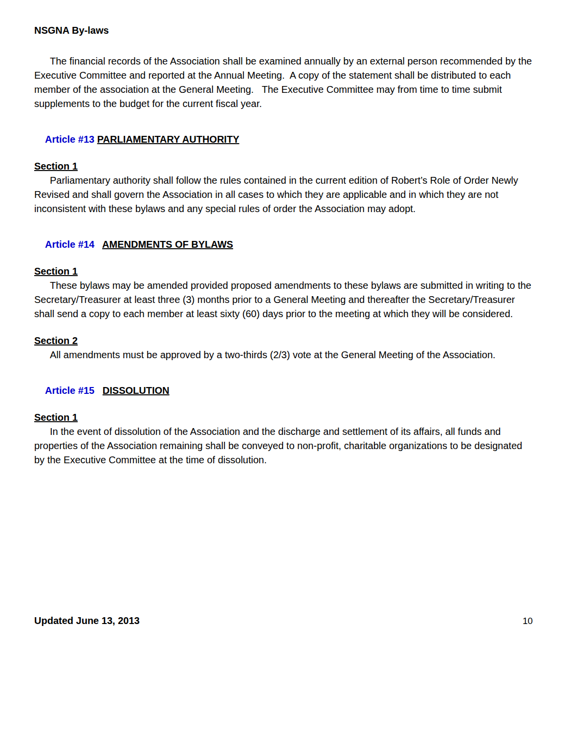NSGNA By-laws
The financial records of the Association shall be examined annually by an external person recommended by the Executive Committee and reported at the Annual Meeting. A copy of the statement shall be distributed to each member of the association at the General Meeting. The Executive Committee may from time to time submit supplements to the budget for the current fiscal year.
Article #13 PARLIAMENTARY AUTHORITY
Section 1
Parliamentary authority shall follow the rules contained in the current edition of Robert’s Role of Order Newly Revised and shall govern the Association in all cases to which they are applicable and in which they are not inconsistent with these bylaws and any special rules of order the Association may adopt.
Article #14 AMENDMENTS OF BYLAWS
Section 1
These bylaws may be amended provided proposed amendments to these bylaws are submitted in writing to the Secretary/Treasurer at least three (3) months prior to a General Meeting and thereafter the Secretary/Treasurer shall send a copy to each member at least sixty (60) days prior to the meeting at which they will be considered.
Section 2
All amendments must be approved by a two-thirds (2/3) vote at the General Meeting of the Association.
Article #15 DISSOLUTION
Section 1
In the event of dissolution of the Association and the discharge and settlement of its affairs, all funds and properties of the Association remaining shall be conveyed to non-profit, charitable organizations to be designated by the Executive Committee at the time of dissolution.
Updated June 13, 2013 10